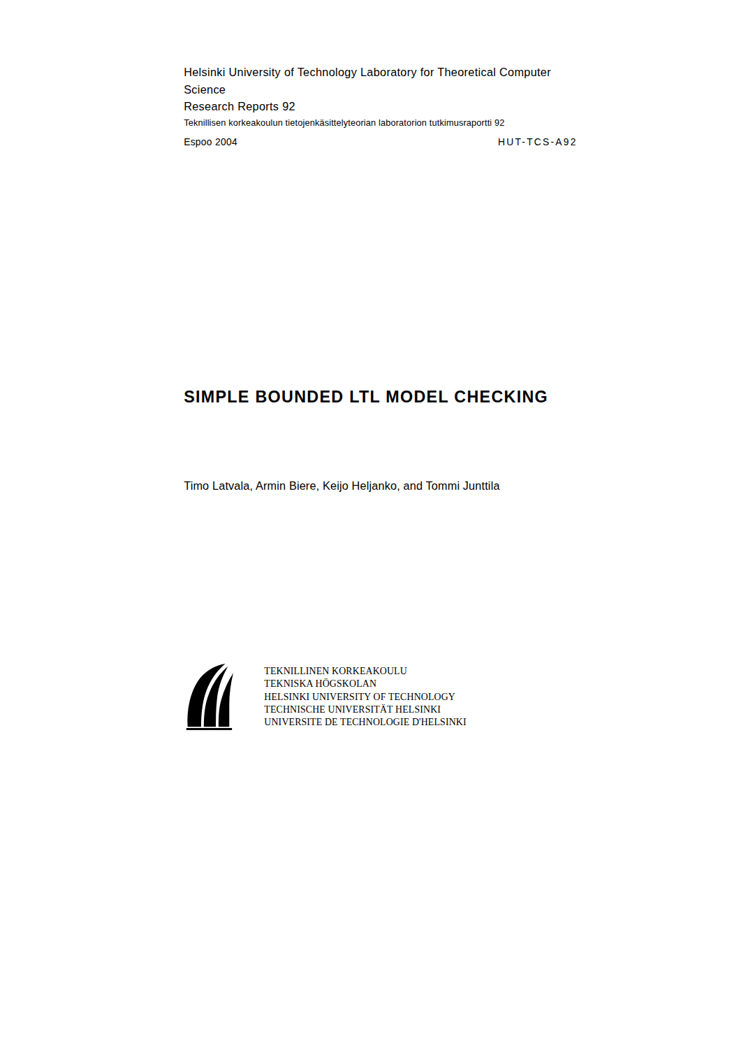Helsinki University of Technology Laboratory for Theoretical Computer Science
Research Reports 92
Teknillisen korkeakoulun tietojenkäsittelyteorian laboratorion tutkimusraportti 92
Espoo 2004 HUT-TCS-A92
SIMPLE BOUNDED LTL MODEL CHECKING
Timo Latvala, Armin Biere, Keijo Heljanko, and Tommi Junttila
TEKNILLINEN KORKEAKOULU
TEKNISKA HÖGSKOLAN
HELSINKI UNIVERSITY OF TECHNOLOGY
TECHNISCHE UNIVERSITÄT HELSINKI
UNIVERSITE DE TECHNOLOGIE D'HELSINKI